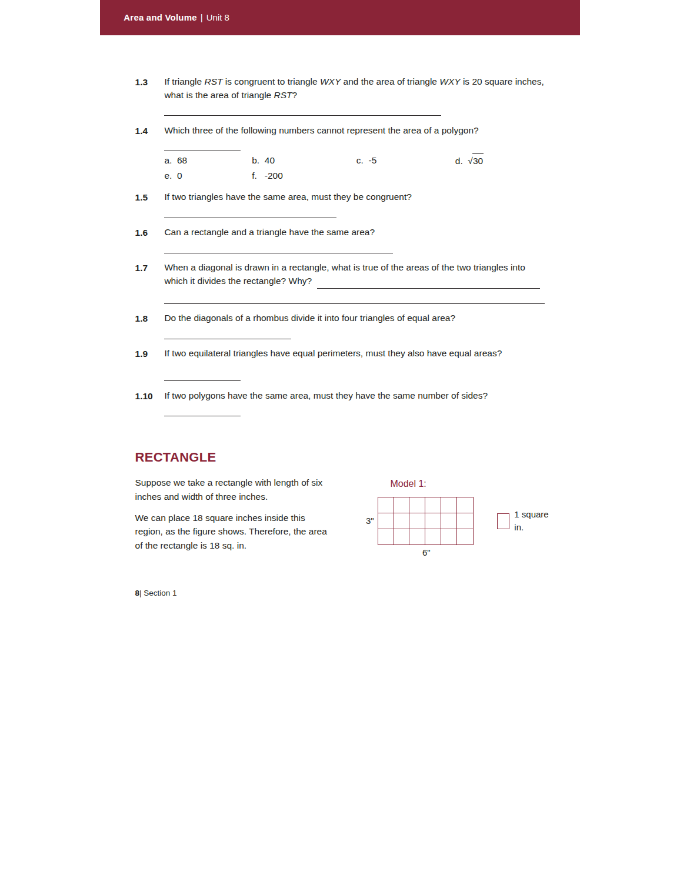Area and Volume | Unit 8
1.3
If triangle RST is congruent to triangle WXY and the area of triangle WXY is 20 square inches, what is the area of triangle RST?
1.4
Which three of the following numbers cannot represent the area of a polygon?
a. 68 b. 40 c. -5 d. √30 e. 0 f. -200
1.5
If two triangles have the same area, must they be congruent?
1.6
Can a rectangle and a triangle have the same area?
1.7
When a diagonal is drawn in a rectangle, what is true of the areas of the two triangles into which it divides the rectangle? Why?
1.8
Do the diagonals of a rhombus divide it into four triangles of equal area?
1.9
If two equilateral triangles have equal perimeters, must they also have equal areas?
1.10
If two polygons have the same area, must they have the same number of sides?
RECTANGLE
Suppose we take a rectangle with length of six inches and width of three inches.
We can place 18 square inches inside this region, as the figure shows. Therefore, the area of the rectangle is 18 sq. in.
Model 1:
3"
1 square in.
6"
8| Section 1